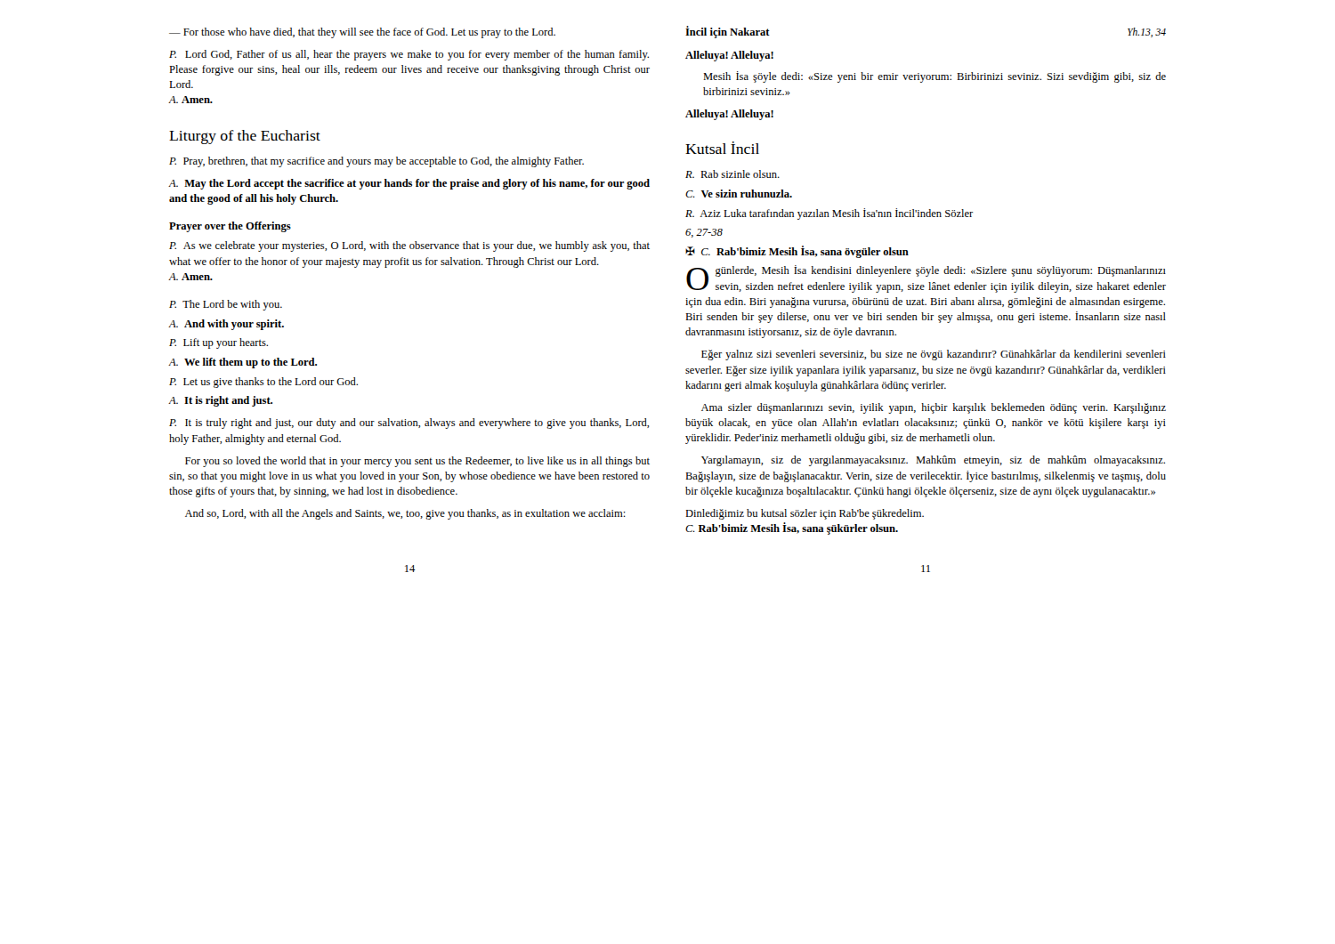— For those who have died, that they will see the face of God. Let us pray to the Lord.
P. Lord God, Father of us all, hear the prayers we make to you for every member of the human family. Please forgive our sins, heal our ills, redeem our lives and receive our thanksgiving through Christ our Lord.
A. Amen.
Liturgy of the Eucharist
P. Pray, brethren, that my sacrifice and yours may be acceptable to God, the almighty Father.
A. May the Lord accept the sacrifice at your hands for the praise and glory of his name, for our good and the good of all his holy Church.
Prayer over the Offerings
P. As we celebrate your mysteries, O Lord, with the observance that is your due, we humbly ask you, that what we offer to the honor of your majesty may profit us for salvation. Through Christ our Lord.
A. Amen.
P. The Lord be with you.
A. And with your spirit.
P. Lift up your hearts.
A. We lift them up to the Lord.
P. Let us give thanks to the Lord our God.
A. It is right and just.
P. It is truly right and just, our duty and our salvation, always and everywhere to give you thanks, Lord, holy Father, almighty and eternal God.
For you so loved the world that in your mercy you sent us the Redeemer, to live like us in all things but sin, so that you might love in us what you loved in your Son, by whose obedience we have been restored to those gifts of yours that, by sinning, we had lost in disobedience.
And so, Lord, with all the Angels and Saints, we, too, give you thanks, as in exultation we acclaim:
14
İncil için Nakarat
Yh.13, 34
Alleluya! Alleluya!
Mesih İsa şöyle dedi: «Size yeni bir emir veriyorum: Birbirinizi seviniz. Sizi sevdiğim gibi, siz de birbirinizi seviniz.»
Alleluya! Alleluya!
Kutsal İncil
R. Rab sizinle olsun.
C. Ve sizin ruhunuzla.
R. Aziz Luka tarafından yazılan Mesih İsa'nın İncil'inden Sözler
6, 27-38
✠ C. Rab'bimiz Mesih İsa, sana övgüler olsun
O günlerde, Mesih İsa kendisini dinleyenlere şöyle dedi: «Sizlere şunu söylüyorum: Düşmanlarınızı sevin, sizden nefret edenlere iyilik yapın, size lânet edenler için iyilik dileyin, size hakaret edenler için dua edin. Biri yanağına vurursa, öbürünü de uzat. Biri abanı alırsa, gömleğini de almasından esirgeme. Biri senden bir şey dilerse, onu ver ve biri senden bir şey almışsa, onu geri isteme. İnsanların size nasıl davranmasını istiyorsanız, siz de öyle davranın.
Eğer yalnız sizi sevenleri seversiniz, bu size ne övgü kazandırır? Günahkârlar da kendilerini sevenleri severler. Eğer size iyilik yapanlara iyilik yaparsanız, bu size ne övgü kazandırır? Günahkârlar da, verdikleri kadarını geri almak koşuluyla günahkârlara ödünç verirler.
Ama sizler düşmanlarınızı sevin, iyilik yapın, hiçbir karşılık beklemeden ödünç verin. Karşılığınız büyük olacak, en yüce olan Allah'ın evlatları olacaksınız; çünkü O, nankör ve kötü kişilere karşı iyi yüreklidir. Peder'iniz merhametli olduğu gibi, siz de merhametli olun.
Yargılamayın, siz de yargılanmayacaksınız. Mahkûm etmeyin, siz de mahkûm olmayacaksınız. Bağışlayın, size de bağışlanacaktır. Verin, size de verilecektir. İyice bastırılmış, silkelenmiş ve taşmış, dolu bir ölçekle kucağınıza boşaltılacaktır. Çünkü hangi ölçekle ölçerseniz, size de aynı ölçek uygulanacaktır.»
Dinlediğimiz bu kutsal sözler için Rab'be şükredelim.
C. Rab'bimiz Mesih İsa, sana şükürler olsun.
11